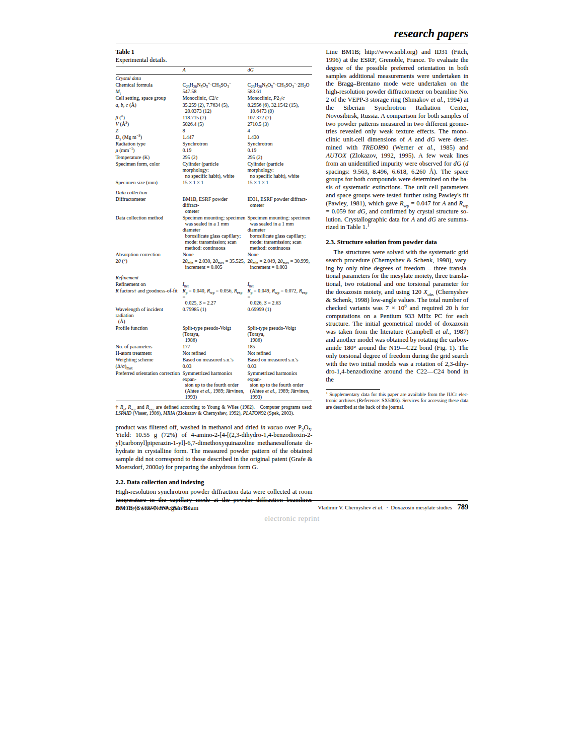research papers
Table 1
Experimental details.
| | A | dG |
| Crystal data |
| Chemical formula | C 23 H 26 N 5 O 5 + ·CH 3 SO 3 − | C 23 H 26 N 5 O 5 + ·CH 3 SO 3 − ·2H 2 O |
| M r | 547.58 | 583.61 |
| Cell setting, space group | Monoclinic, C 2/ c | Monoclinic, P 2 1 / c |
| a , b , c (Å) | 35.259 (2), 7.7634 (5), 20.0373 (12) | 8.2956 (6), 32.1542 (15), 10.6473 (8) |
| β (°) | 118.715 (7) | 107.372 (7) |
| V (Å 3 ) | 5026.4 (5) | 2710.5 (3) |
| Z | 8 | 4 |
| D x (Mg m −3 ) | 1.447 | 1.430 |
| Radiation type | Synchrotron | Synchrotron |
| μ (mm −1 ) | 0.19 | 0.19 |
| Temperature (K) | 295 (2) | 295 (2) |
| Specimen form, color | Cylinder (particle morphology: no specific habit), white | Cylinder (particle morphology: no specific habit), white |
| Specimen size (mm) | 15 × 1 × 1 | 15 × 1 × 1 |
| Data collection |
| Diffractometer | BM1B, ESRF powder diffract- ometer | ID31, ESRF powder diffract- ometer |
| Data collection method | Specimen mounting: specimen was sealed in a 1 mm diameter borosilicate glass capillary; mode: transmission; scan method: continuous | Specimen mounting: specimen was sealed in a 1 mm diameter borosilicate glass capillary; mode: transmission; scan method: continuous |
| Absorption correction | None | None |
| 2 θ (°) | 2 θ min = 2.030, 2 θ max = 35.525, increment = 0.005 | 2 θ min = 2.049, 2 θ max = 30.999, increment = 0.003 |
| Refinement |
| Refinement on | I net | I net |
| R factors† and goodness-of-fit | R p = 0.040, R wp = 0.056, R exp = 0.025, S = 2.27 | R p = 0.049, R wp = 0.072, R exp = 0.026, S = 2.63 |
| Wavelength of incident radiation (Å) | 0.79985 (1) | 0.69999 (1) |
| Profile function | Split-type pseudo-Voigt (Toraya, 1986) | Split-type pseudo-Voigt (Toraya, 1986) |
| No. of parameters | 177 | 185 |
| H-atom treatment | Not refined | Not refined |
| Weighting scheme | Based on measured s.u.'s | Based on measured s.u.'s |
| (Δ/σ) max | 0.03 | 0.03 |
| Preferred orientation correction | Symmetrized harmonics expan- sion up to the fourth order (Ahtee et al. , 1989; Järvinen, 1993) | Symmetrized harmonics expan- sion up to the fourth order (Ahtee et al. , 1989; Järvinen, 1993) |
† Rp, Rwp and Rexp are defined according to Young & Wiles (1982). Computer programs used: LSPAID (Visser, 1986), MRIA (Zlokazov & Chernyshev, 1992), PLATON92 (Spek, 2003).
product was filtered off, washed in methanol and dried in vacuo over P2O5. Yield: 10.55 g (72%) of 4-amino-2-[4-[(2,3-dihydro-1,4-benzodioxin-2-yl)carbonyl]piperazin-1-yl]-6,7-dimethoxyquinazoline methanesulfonate dihydrate in crystalline form. The measured powder pattern of the obtained sample did not correspond to those described in the original patent (Grafe & Moersdorf, 2000a) for preparing the anhydrous form G.
2.2. Data collection and indexing
High-resolution synchrotron powder diffraction data were collected at room temperature in the capillary mode at the powder diffraction beamlines BM1B (Swiss-Norwegian Beam
Line BM1B; http://www.snbl.org) and ID31 (Fitch, 1996) at the ESRF, Grenoble, France. To evaluate the degree of the possible preferred orientation in both samples additional measurements were undertaken in the Bragg–Brentano mode were undertaken on the high-resolution powder diffractometer on beamline No. 2 of the VEPP-3 storage ring (Shmakov et al., 1994) at the Siberian Synchrotron Radiation Center, Novosibirsk, Russia. A comparison for both samples of two powder patterns measured in two different geometries revealed only weak texture effects. The monoclinic unit-cell dimensions of A and dG were determined with TREOR90 (Werner et al., 1985) and AUTOX (Zlokazov, 1992, 1995). A few weak lines from an unidentified impurity were observed for dG (d spacings: 9.563, 8.496, 6.618, 6.260 Å). The space groups for both compounds were determined on the basis of systematic extinctions. The unit-cell parameters and space groups were tested further using Pawley's fit (Pawley, 1981), which gave Rwp = 0.047 for A and Rwp = 0.059 for dG, and confirmed by crystal structure solution. Crystallographic data for A and dG are summarized in Table 1.1
2.3. Structure solution from powder data
The structures were solved with the systematic grid search procedure (Chernyshev & Schenk, 1998), varying by only nine degrees of freedom – three translational parameters for the mesylate moiety, three translational, two rotational and one torsional parameter for the doxazosin moiety, and using 120 Xobs (Chernyshev & Schenk, 1998) low-angle values. The total number of checked variants was 7 × 108 and required 20 h for computations on a Pentium 933 MHz PC for each structure. The initial geometrical model of doxazosin was taken from the literature (Campbell et al., 1987) and another model was obtained by rotating the carboxamide 180° around the N19—C22 bond (Fig. 1). The only torsional degree of freedom during the grid search with the two initial models was a rotation of 2,3-dihydro-1,4-benzodioxine around the C22—C24 bond in the
1 Supplementary data for this paper are available from the IUCr electronic archives (Reference: SX5006). Services for accessing these data are described at the back of the journal.
Acta Cryst. (2003). B59, 787–793
Vladimir V. Chernyshev et al. · Doxazosin mesylate studies 789
electronic reprint